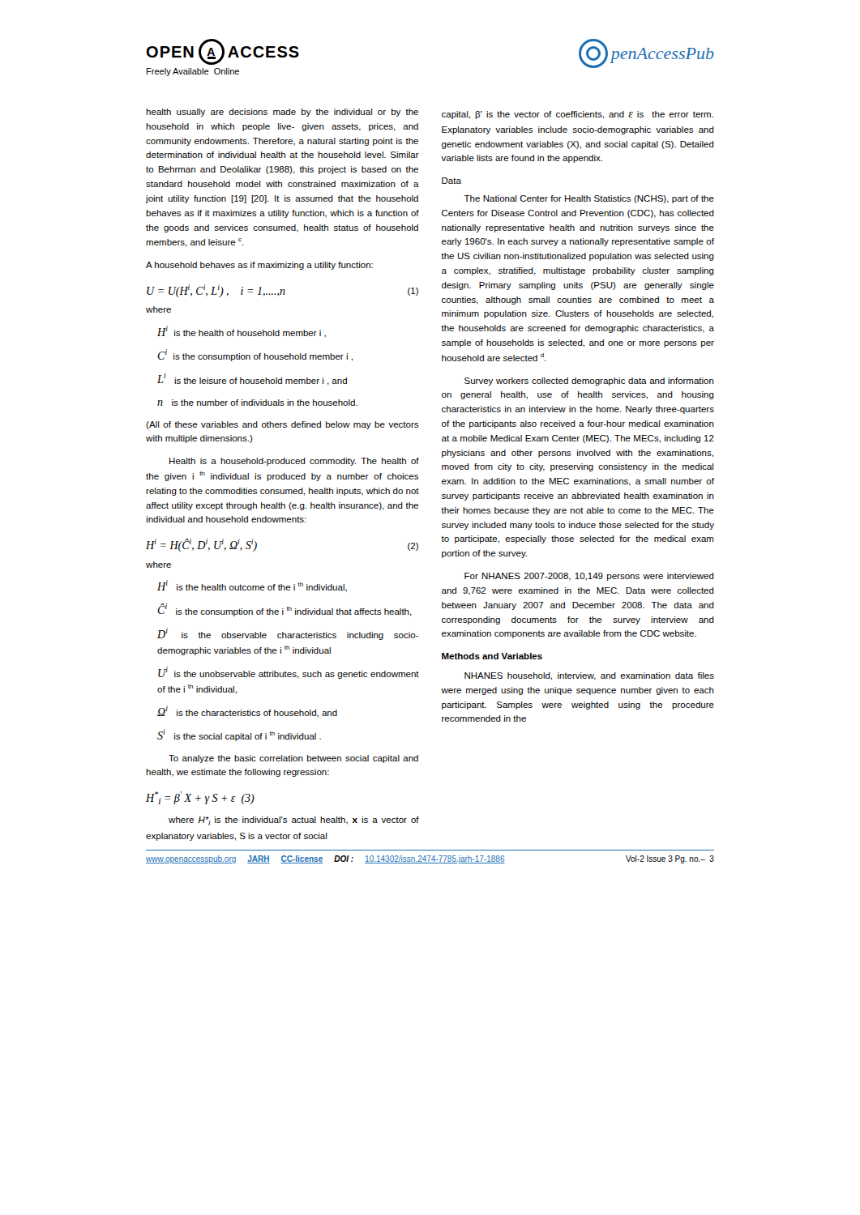OPEN A ACCESS
Freely Available Online
penAccess Pub
health usually are decisions made by the individual or by the household in which people live- given assets, prices, and community endowments. Therefore, a natural starting point is the determination of individual health at the household level. Similar to Behrman and Deolalikar (1988), this project is based on the standard household model with constrained maximization of a joint utility function [19] [20]. It is assumed that the household behaves as if it maximizes a utility function, which is a function of the goods and services consumed, health status of household members, and leisure c.
A household behaves as if maximizing a utility function:
U = U(Hi, Ci, Li) , i = 1,....,n (1)
where
Hi is the health of household member i ,
Ci is the consumption of household member i ,
Li is the leisure of household member i , and
n is the number of individuals in the household.
(All of these variables and others defined below may be vectors with multiple dimensions.)
Health is a household-produced commodity. The health of the given i th individual is produced by a number of choices relating to the commodities consumed, health inputs, which do not affect utility except through health (e.g. health insurance), and the individual and household endowments:
Hi = H(Ĉi, Di, Ui, Ωi, Si) (2)
where
Hi is the health outcome of the i th individual,
Ĉi is the consumption of the i th individual that affects health,
Di is the observable characteristics including socio-demographic variables of the i th individual
Ui is the unobservable attributes, such as genetic endowment of the i th individual,
Ωi is the characteristics of household, and
Si is the social capital of i th individual .
To analyze the basic correlation between social capital and health, we estimate the following regression:
H*i = β' X + γ S + ε (3)
where H*i is the individual's actual health, x is a vector of explanatory variables, S is a vector of social
capital, β' is the vector of coefficients, and ε is the error term. Explanatory variables include socio-demographic variables and genetic endowment variables (X), and social capital (S). Detailed variable lists are found in the appendix.
Data
The National Center for Health Statistics (NCHS), part of the Centers for Disease Control and Prevention (CDC), has collected nationally representative health and nutrition surveys since the early 1960's. In each survey a nationally representative sample of the US civilian non-institutionalized population was selected using a complex, stratified, multistage probability cluster sampling design. Primary sampling units (PSU) are generally single counties, although small counties are combined to meet a minimum population size. Clusters of households are selected, the households are screened for demographic characteristics, a sample of households is selected, and one or more persons per household are selected d.
Survey workers collected demographic data and information on general health, use of health services, and housing characteristics in an interview in the home. Nearly three-quarters of the participants also received a four-hour medical examination at a mobile Medical Exam Center (MEC). The MECs, including 12 physicians and other persons involved with the examinations, moved from city to city, preserving consistency in the medical exam. In addition to the MEC examinations, a small number of survey participants receive an abbreviated health examination in their homes because they are not able to come to the MEC. The survey included many tools to induce those selected for the study to participate, especially those selected for the medical exam portion of the survey.
For NHANES 2007-2008, 10,149 persons were interviewed and 9,762 were examined in the MEC. Data were collected between January 2007 and December 2008. The data and corresponding documents for the survey interview and examination components are available from the CDC website.
Methods and Variables
NHANES household, interview, and examination data files were merged using the unique sequence number given to each participant. Samples were weighted using the procedure recommended in the
www.openaccesspub.org JARH CC-license DOI : 10.14302/issn.2474-7785.jarh-17-1886
Vol-2 Issue 3 Pg. no.– 3